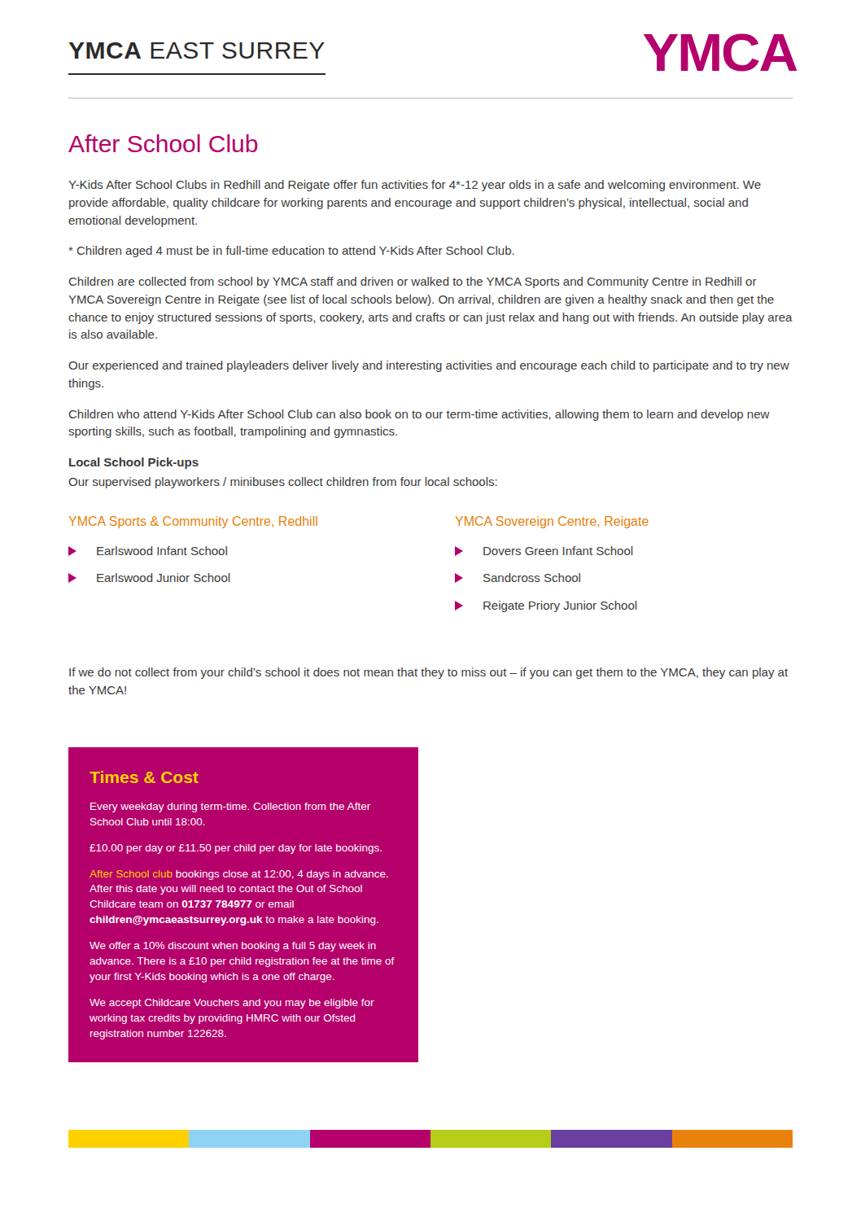YMCA EAST SURREY
YMCA
After School Club
Y-Kids After School Clubs in Redhill and Reigate offer fun activities for 4*-12 year olds in a safe and welcoming environment. We provide affordable, quality childcare for working parents and encourage and support children’s physical, intellectual, social and emotional development.
* Children aged 4 must be in full-time education to attend Y-Kids After School Club.
Children are collected from school by YMCA staff and driven or walked to the YMCA Sports and Community Centre in Redhill or YMCA Sovereign Centre in Reigate (see list of local schools below). On arrival, children are given a healthy snack and then get the chance to enjoy structured sessions of sports, cookery, arts and crafts or can just relax and hang out with friends. An outside play area is also available.
Our experienced and trained playleaders deliver lively and interesting activities and encourage each child to participate and to try new things.
Children who attend Y-Kids After School Club can also book on to our term-time activities, allowing them to learn and develop new sporting skills, such as football, trampolining and gymnastics.
Local School Pick-ups
Our supervised playworkers / minibuses collect children from four local schools:
YMCA Sports & Community Centre, Redhill
Earlswood Infant School
Earlswood Junior School
YMCA Sovereign Centre, Reigate
Dovers Green Infant School
Sandcross School
Reigate Priory Junior School
If we do not collect from your child’s school it does not mean that they to miss out – if you can get them to the YMCA, they can play at the YMCA!
Times & Cost
Every weekday during term-time. Collection from the After School Club until 18:00.
£10.00 per day or £11.50 per child per day for late bookings.
After School club bookings close at 12:00, 4 days in advance. After this date you will need to contact the Out of School Childcare team on 01737 784977 or email children@ymcaeastsurrey.org.uk to make a late booking.
We offer a 10% discount when booking a full 5 day week in advance. There is a £10 per child registration fee at the time of your first Y-Kids booking which is a one off charge.
We accept Childcare Vouchers and you may be eligible for working tax credits by providing HMRC with our Ofsted registration number 122628.